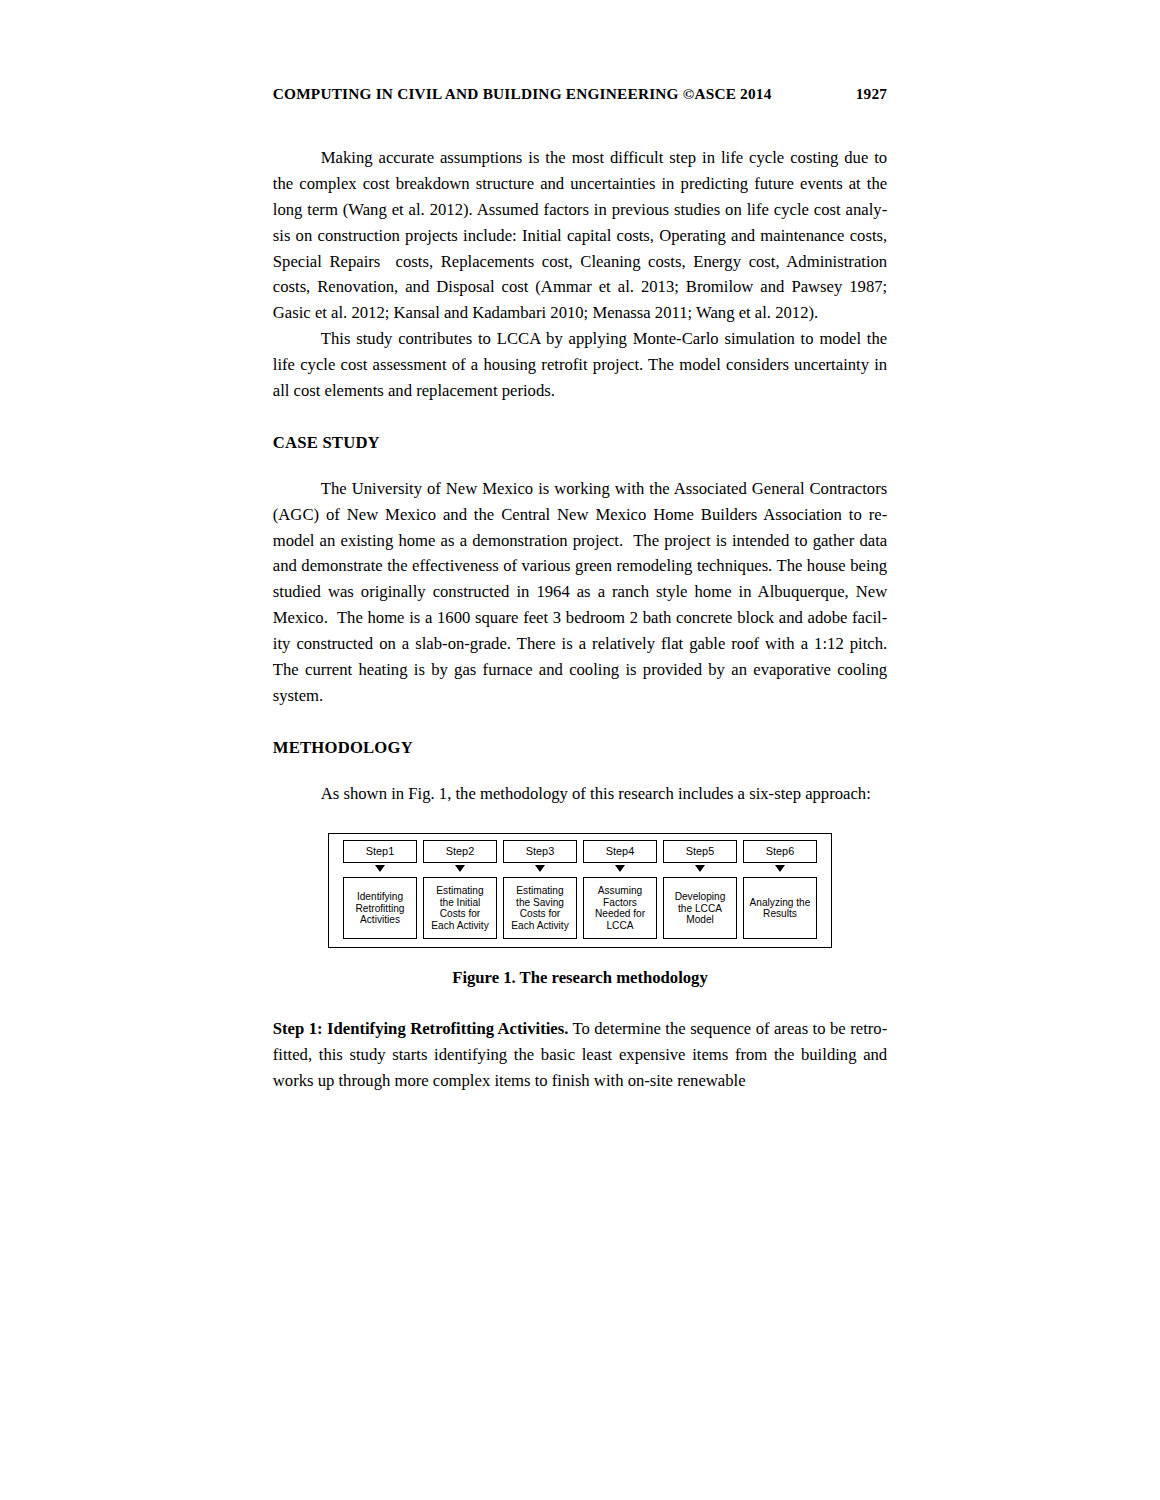Computing in Civil and Building Engineering ©ASCE 2014 1927
Making accurate assumptions is the most difficult step in life cycle costing due to the complex cost breakdown structure and uncertainties in predicting future events at the long term (Wang et al. 2012). Assumed factors in previous studies on life cycle cost analysis on construction projects include: Initial capital costs, Operating and maintenance costs, Special Repairs costs, Replacements cost, Cleaning costs, Energy cost, Administration costs, Renovation, and Disposal cost (Ammar et al. 2013; Bromilow and Pawsey 1987; Gasic et al. 2012; Kansal and Kadambari 2010; Menassa 2011; Wang et al. 2012).
This study contributes to LCCA by applying Monte-Carlo simulation to model the life cycle cost assessment of a housing retrofit project. The model considers uncertainty in all cost elements and replacement periods.
Case Study
The University of New Mexico is working with the Associated General Contractors (AGC) of New Mexico and the Central New Mexico Home Builders Association to remodel an existing home as a demonstration project. The project is intended to gather data and demonstrate the effectiveness of various green remodeling techniques. The house being studied was originally constructed in 1964 as a ranch style home in Albuquerque, New Mexico. The home is a 1600 square feet 3 bedroom 2 bath concrete block and adobe facility constructed on a slab-on-grade. There is a relatively flat gable roof with a 1:12 pitch. The current heating is by gas furnace and cooling is provided by an evaporative cooling system.
Methodology
As shown in Fig. 1, the methodology of this research includes a six-step approach:
| Step1 | Step2 | Step3 | Step4 | Step5 | Step6 |
| Identifying Retrofitting Activities | Estimating the Initial Costs for Each Activity | Estimating the Saving Costs for Each Activity | Assuming Factors Needed for LCCA | Developing the LCCA Model | Analyzing the Results |
Figure 1. The research methodology
Step 1: Identifying Retrofitting Activities. To determine the sequence of areas to be retrofitted, this study starts identifying the basic least expensive items from the building and works up through more complex items to finish with on-site renewable